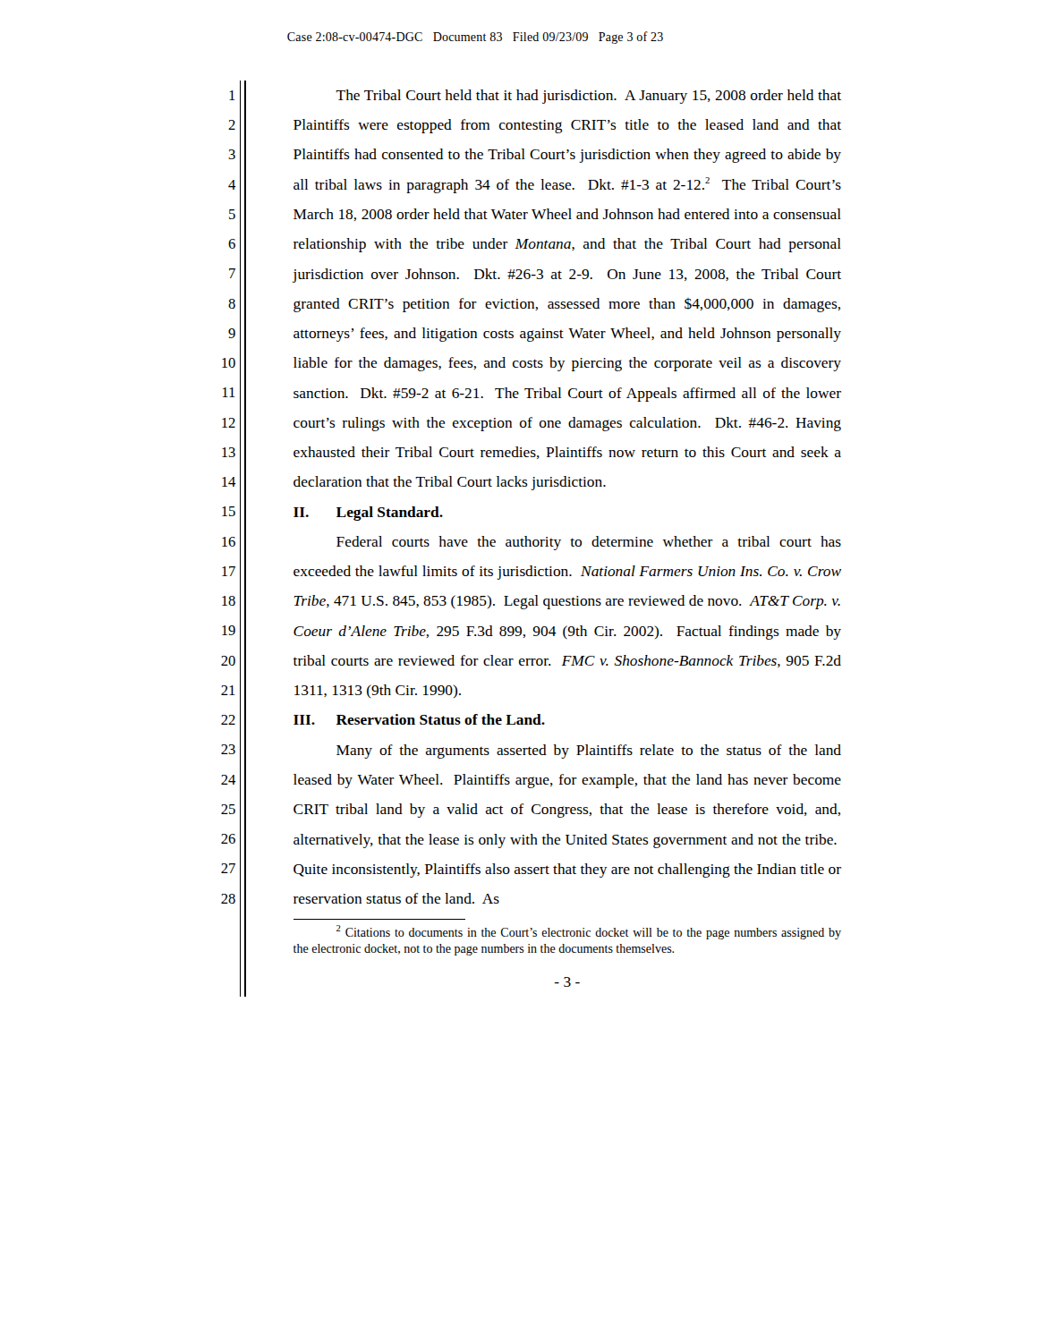Case 2:08-cv-00474-DGC Document 83 Filed 09/23/09 Page 3 of 23
1
2
3
4
5
6
7
8
9
10
11
12
13
14
15
16
17
18
19
20
21
22
23
24
25
26
27
28
The Tribal Court held that it had jurisdiction. A January 15, 2008 order held that Plaintiffs were estopped from contesting CRIT’s title to the leased land and that Plaintiffs had consented to the Tribal Court’s jurisdiction when they agreed to abide by all tribal laws in paragraph 34 of the lease. Dkt. #1-3 at 2-12.2 The Tribal Court’s March 18, 2008 order held that Water Wheel and Johnson had entered into a consensual relationship with the tribe under Montana, and that the Tribal Court had personal jurisdiction over Johnson. Dkt. #26-3 at 2-9. On June 13, 2008, the Tribal Court granted CRIT’s petition for eviction, assessed more than $4,000,000 in damages, attorneys’ fees, and litigation costs against Water Wheel, and held Johnson personally liable for the damages, fees, and costs by piercing the corporate veil as a discovery sanction. Dkt. #59-2 at 6-21. The Tribal Court of Appeals affirmed all of the lower court’s rulings with the exception of one damages calculation. Dkt. #46-2. Having exhausted their Tribal Court remedies, Plaintiffs now return to this Court and seek a declaration that the Tribal Court lacks jurisdiction.
II. Legal Standard.
Federal courts have the authority to determine whether a tribal court has exceeded the lawful limits of its jurisdiction. National Farmers Union Ins. Co. v. Crow Tribe, 471 U.S. 845, 853 (1985). Legal questions are reviewed de novo. AT&T Corp. v. Coeur d’Alene Tribe, 295 F.3d 899, 904 (9th Cir. 2002). Factual findings made by tribal courts are reviewed for clear error. FMC v. Shoshone-Bannock Tribes, 905 F.2d 1311, 1313 (9th Cir. 1990).
III. Reservation Status of the Land.
Many of the arguments asserted by Plaintiffs relate to the status of the land leased by Water Wheel. Plaintiffs argue, for example, that the land has never become CRIT tribal land by a valid act of Congress, that the lease is therefore void, and, alternatively, that the lease is only with the United States government and not the tribe. Quite inconsistently, Plaintiffs also assert that they are not challenging the Indian title or reservation status of the land. As
2 Citations to documents in the Court’s electronic docket will be to the page numbers assigned by the electronic docket, not to the page numbers in the documents themselves.
- 3 -